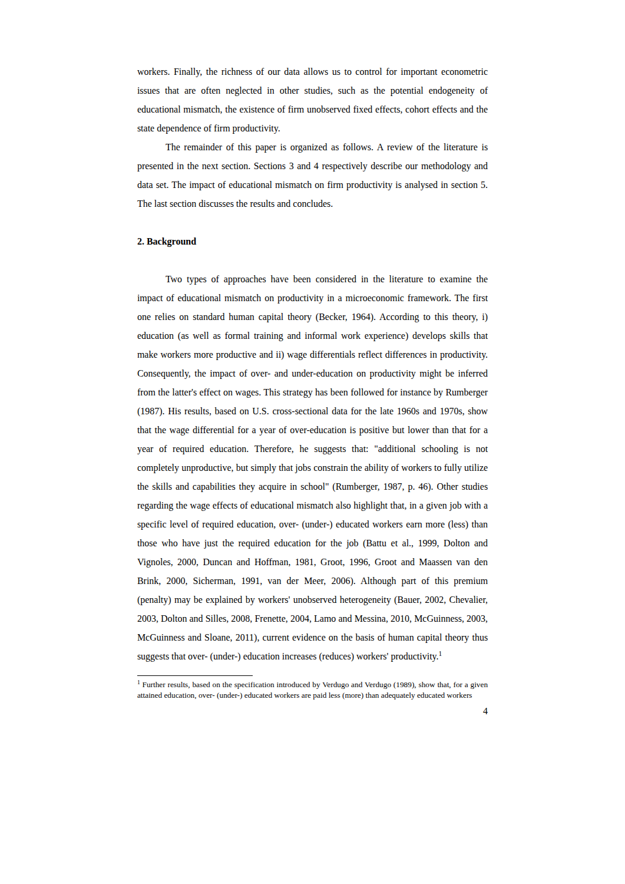workers. Finally, the richness of our data allows us to control for important econometric issues that are often neglected in other studies, such as the potential endogeneity of educational mismatch, the existence of firm unobserved fixed effects, cohort effects and the state dependence of firm productivity.
The remainder of this paper is organized as follows. A review of the literature is presented in the next section. Sections 3 and 4 respectively describe our methodology and data set. The impact of educational mismatch on firm productivity is analysed in section 5. The last section discusses the results and concludes.
2. Background
Two types of approaches have been considered in the literature to examine the impact of educational mismatch on productivity in a microeconomic framework. The first one relies on standard human capital theory (Becker, 1964). According to this theory, i) education (as well as formal training and informal work experience) develops skills that make workers more productive and ii) wage differentials reflect differences in productivity. Consequently, the impact of over- and under-education on productivity might be inferred from the latter's effect on wages. This strategy has been followed for instance by Rumberger (1987). His results, based on U.S. cross-sectional data for the late 1960s and 1970s, show that the wage differential for a year of over-education is positive but lower than that for a year of required education. Therefore, he suggests that: "additional schooling is not completely unproductive, but simply that jobs constrain the ability of workers to fully utilize the skills and capabilities they acquire in school" (Rumberger, 1987, p. 46). Other studies regarding the wage effects of educational mismatch also highlight that, in a given job with a specific level of required education, over- (under-) educated workers earn more (less) than those who have just the required education for the job (Battu et al., 1999, Dolton and Vignoles, 2000, Duncan and Hoffman, 1981, Groot, 1996, Groot and Maassen van den Brink, 2000, Sicherman, 1991, van der Meer, 2006). Although part of this premium (penalty) may be explained by workers' unobserved heterogeneity (Bauer, 2002, Chevalier, 2003, Dolton and Silles, 2008, Frenette, 2004, Lamo and Messina, 2010, McGuinness, 2003, McGuinness and Sloane, 2011), current evidence on the basis of human capital theory thus suggests that over- (under-) education increases (reduces) workers' productivity.1
1 Further results, based on the specification introduced by Verdugo and Verdugo (1989), show that, for a given attained education, over- (under-) educated workers are paid less (more) than adequately educated workers
4